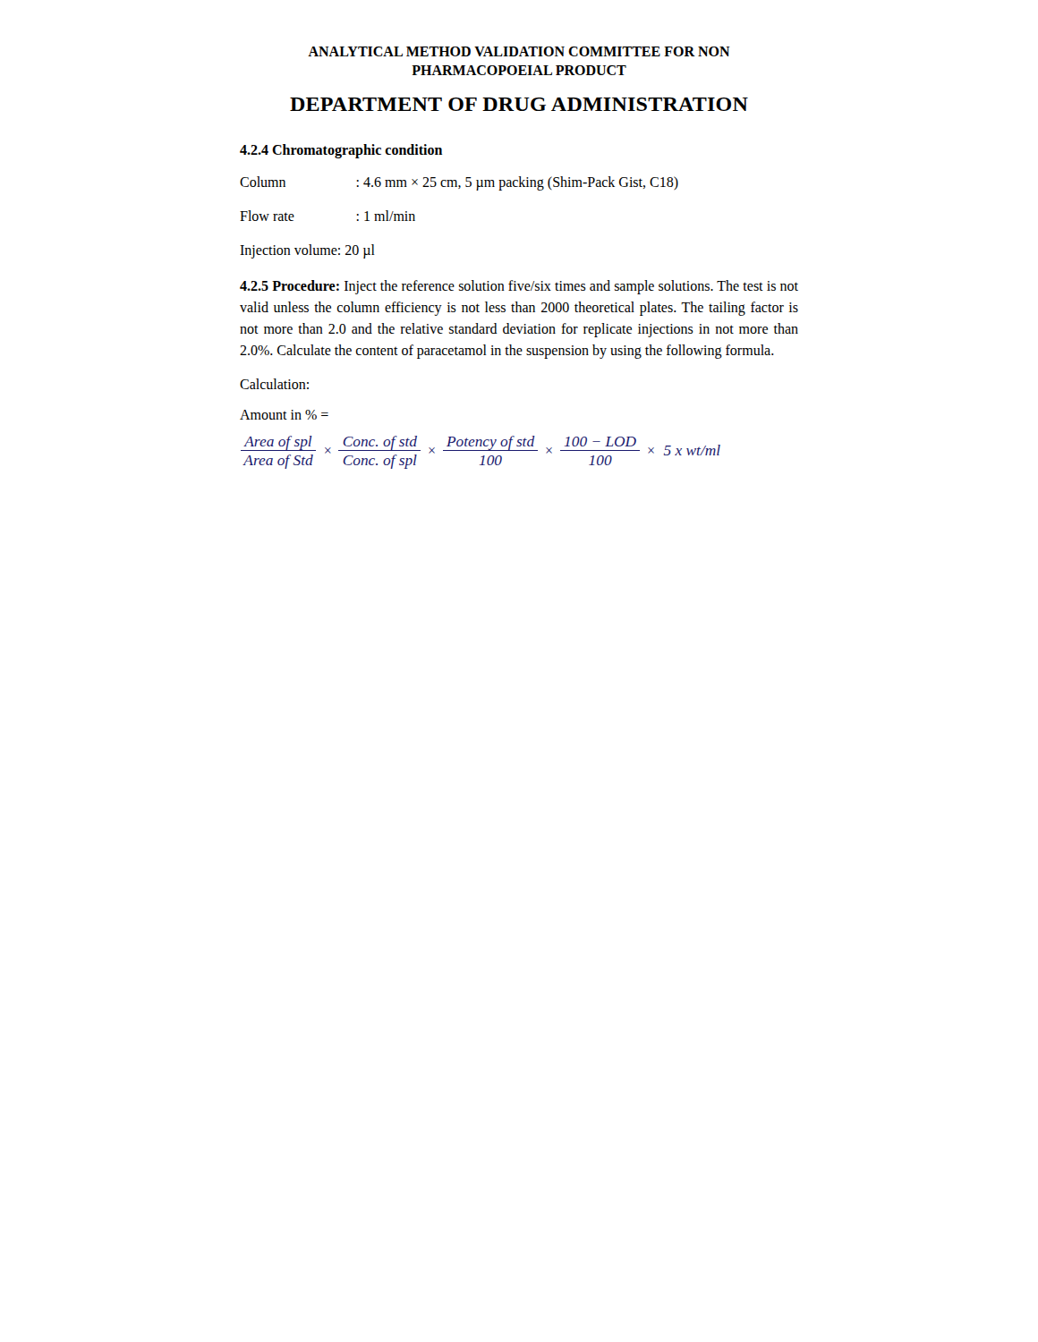Analytical Method Validation Committee for Non Pharmacopoeial Product
Department of Drug Administration
4.2.4 Chromatographic condition
Column: 4.6 mm × 25 cm, 5 µm packing (Shim-Pack Gist, C18)
Flow rate: 1 ml/min
Injection volume: 20 µl
4.2.5 Procedure: Inject the reference solution five/six times and sample solutions. The test is not valid unless the column efficiency is not less than 2000 theoretical plates. The tailing factor is not more than 2.0 and the relative standard deviation for replicate injections in not more than 2.0%. Calculate the content of paracetamol in the suspension by using the following formula.
Calculation:
Amount in % =
Area of spl Area of Std × Conc. of std Conc. of spl × Potency of std 100 × 100 − LOD 100 × 5 x wt/ml